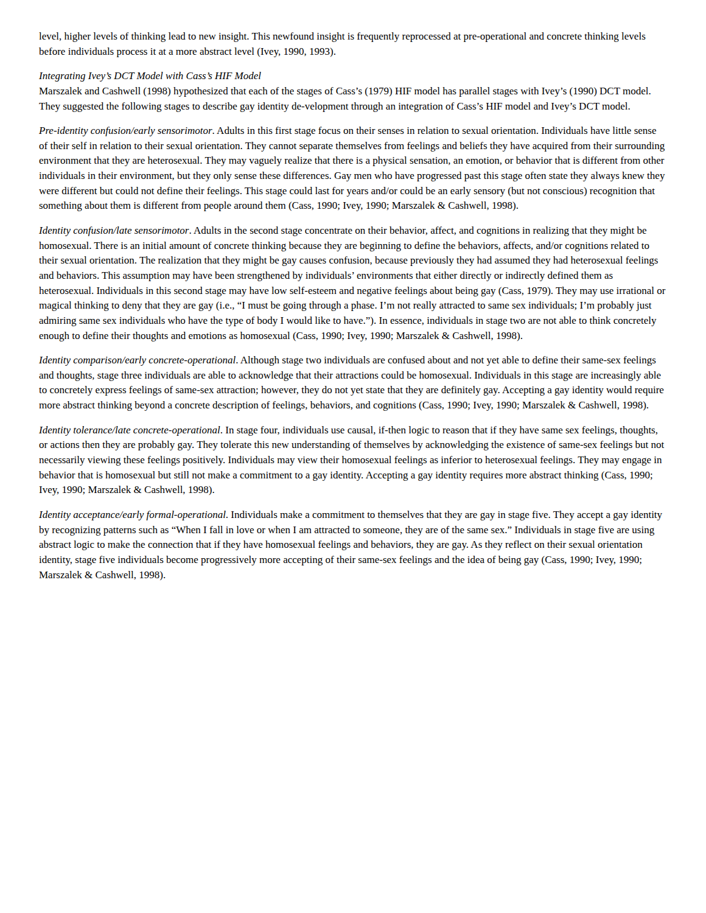level, higher levels of thinking lead to new insight. This newfound insight is frequently reprocessed at pre-operational and concrete thinking levels before individuals process it at a more abstract level (Ivey, 1990, 1993).
Integrating Ivey’s DCT Model with Cass’s HIF Model
Marszalek and Cashwell (1998) hypothesized that each of the stages of Cass’s (1979) HIF model has parallel stages with Ivey’s (1990) DCT model. They suggested the following stages to describe gay identity de-velopment through an integration of Cass’s HIF model and Ivey’s DCT model.
Pre-identity confusion/early sensorimotor. Adults in this first stage focus on their senses in relation to sexual orientation. Individuals have little sense of their self in relation to their sexual orientation. They cannot separate themselves from feelings and beliefs they have acquired from their surrounding environment that they are heterosexual. They may vaguely realize that there is a physical sensation, an emotion, or behavior that is different from other individuals in their environment, but they only sense these differences. Gay men who have progressed past this stage often state they always knew they were different but could not define their feelings. This stage could last for years and/or could be an early sensory (but not conscious) recognition that something about them is different from people around them (Cass, 1990; Ivey, 1990; Marszalek & Cashwell, 1998).
Identity confusion/late sensorimotor. Adults in the second stage concentrate on their behavior, affect, and cognitions in realizing that they might be homosexual. There is an initial amount of concrete thinking because they are beginning to define the behaviors, affects, and/or cognitions related to their sexual orientation. The realization that they might be gay causes confusion, because previously they had assumed they had heterosexual feelings and behaviors. This assumption may have been strengthened by individuals’ environments that either directly or indirectly defined them as heterosexual. Individuals in this second stage may have low self-esteem and negative feelings about being gay (Cass, 1979). They may use irrational or magical thinking to deny that they are gay (i.e., “I must be going through a phase. I’m not really attracted to same sex individuals; I’m probably just admiring same sex individuals who have the type of body I would like to have.”). In essence, individuals in stage two are not able to think concretely enough to define their thoughts and emotions as homosexual (Cass, 1990; Ivey, 1990; Marszalek & Cashwell, 1998).
Identity comparison/early concrete-operational. Although stage two individuals are confused about and not yet able to define their same-sex feelings and thoughts, stage three individuals are able to acknowledge that their attractions could be homosexual. Individuals in this stage are increasingly able to concretely express feelings of same-sex attraction; however, they do not yet state that they are definitely gay. Accepting a gay identity would require more abstract thinking beyond a concrete description of feelings, behaviors, and cognitions (Cass, 1990; Ivey, 1990; Marszalek & Cashwell, 1998).
Identity tolerance/late concrete-operational. In stage four, individuals use causal, if-then logic to reason that if they have same sex feelings, thoughts, or actions then they are probably gay. They tolerate this new understanding of themselves by acknowledging the existence of same-sex feelings but not necessarily viewing these feelings positively. Individuals may view their homosexual feelings as inferior to heterosexual feelings. They may engage in behavior that is homosexual but still not make a commitment to a gay identity. Accepting a gay identity requires more abstract thinking (Cass, 1990; Ivey, 1990; Marszalek & Cashwell, 1998).
Identity acceptance/early formal-operational. Individuals make a commitment to themselves that they are gay in stage five. They accept a gay identity by recognizing patterns such as “When I fall in love or when I am attracted to someone, they are of the same sex.” Individuals in stage five are using abstract logic to make the connection that if they have homosexual feelings and behaviors, they are gay. As they reflect on their sexual orientation identity, stage five individuals become progressively more accepting of their same-sex feelings and the idea of being gay (Cass, 1990; Ivey, 1990; Marszalek & Cashwell, 1998).